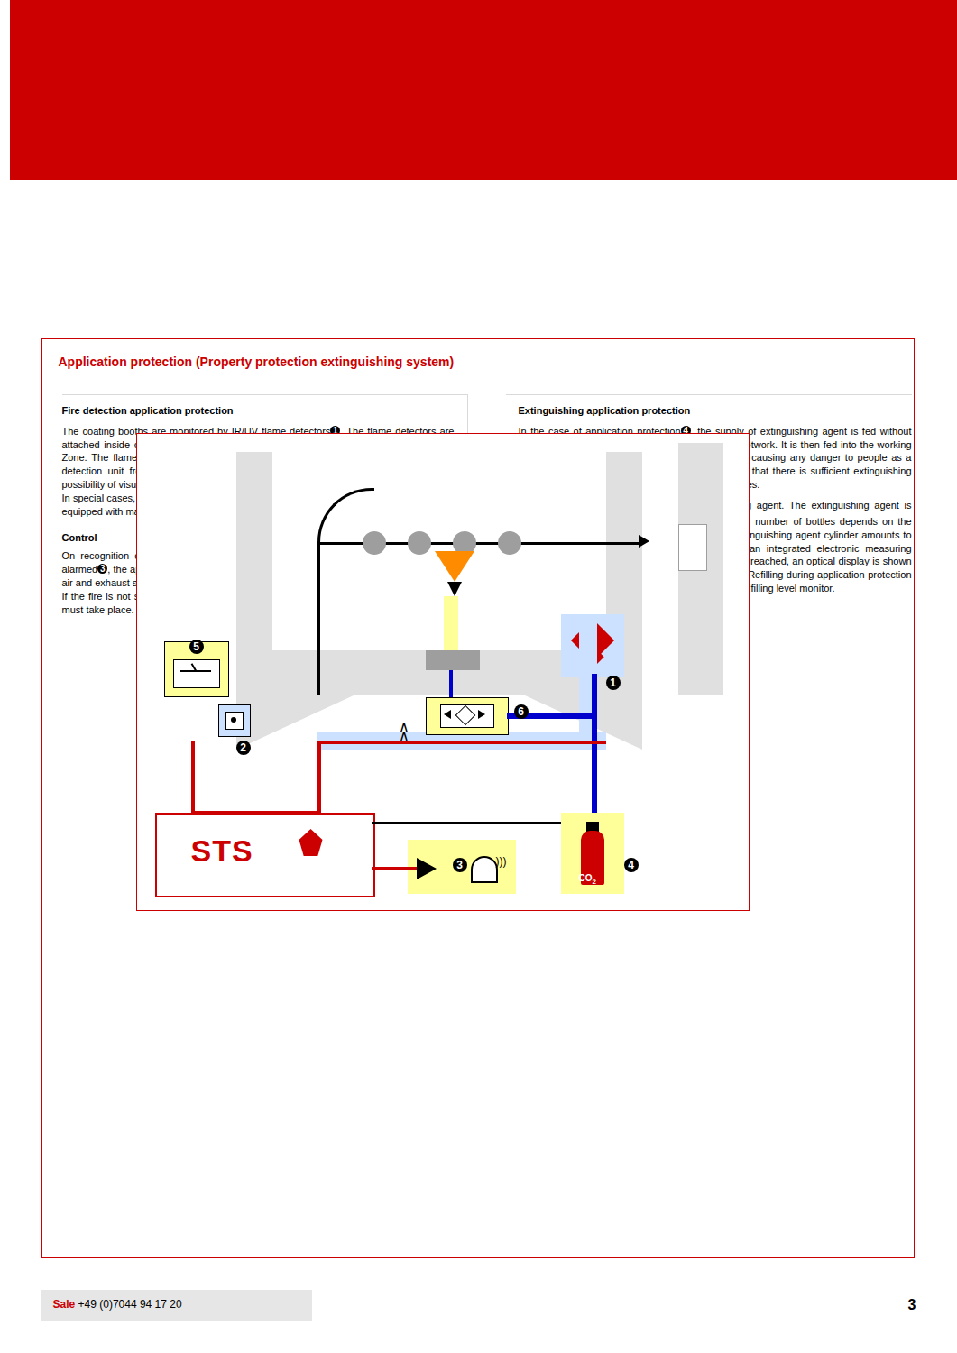Application protection (Property protection extinguishing system)
Fire detection application protection
The coating booths are monitored by IR/UV flame detectors1. The flame detectors are attached inside or outside of the coating booths and are approved for the defined Ex-Zone. The flame detectors recognise a flame in less than one second. To protect the detection unit from deposits, the flame detectors are sometimes equipped with the possibility of visual monitoring and can be equipped with an air purging fixture.
In special cases, other types of detectors can also be used. All extinguishing systems are equipped with manual triggers (pushbutton detectors)2.
Control
On recognition of a fire or when actuating the manual trigger2, the personnel are alarmed3, the application protection4 activated and the paint feed as well as the supply air and exhaust system switched off5.
If the fire is not successfully extinguished, flooding of the spray booth (protected areas) must take place.
Extinguishing application protection
In the case of application protection4, the supply of extinguishing agent is fed without delay via a pressure reducing unit into the piping network. It is then fed into the working ducts of the application via an OR valve6 without causing any danger to people as a rule. The quantity of solvent is calculated in a way that there is sufficient extinguishing agent for several intermittent extinguishing procedures.
Carbon dioxide (CO2) is used as an extinguishing agent. The extinguishing agent is stored in high pressure steel bottles. The size and number of bottles depends on the particular need. The maximum filling weight per extinguishing agent cylinder amounts to 50 kg. The filling is monitored automatically by an integrated electronic measuring system. When an adjustable minimum filling level is reached, an optical display is shown on the unit and a message is sent to the controller. Refilling during application protection is only necessary if this is indicated by the automatic filling level monitor.
∧
∧
STS
)))
CO2
1
2
3
4
5
6
Sale +49 (0)7044 94 17 20
3